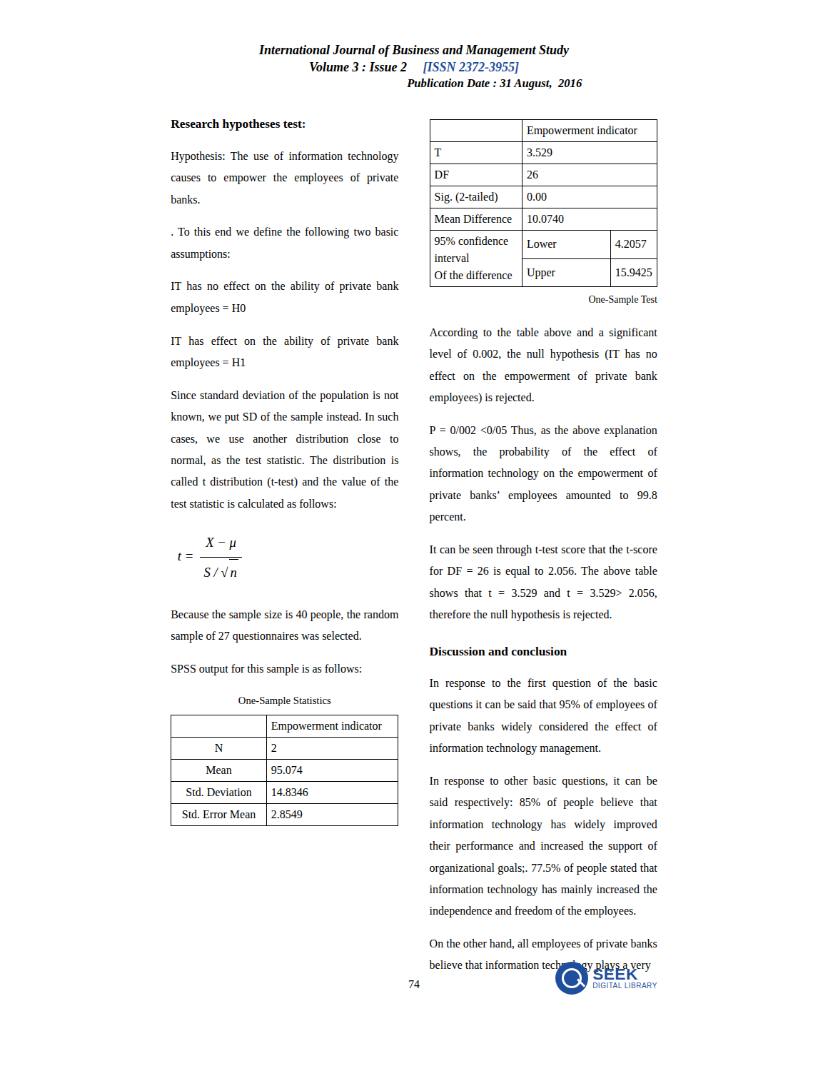International Journal of Business and Management Study
Volume 3 : Issue 2 [ISSN 2372-3955]
Publication Date : 31 August, 2016
Research hypotheses test:
Hypothesis: The use of information technology causes to empower the employees of private banks.
. To this end we define the following two basic assumptions:
IT has no effect on the ability of private bank employees = H0
IT has effect on the ability of private bank employees = H1
Since standard deviation of the population is not known, we put SD of the sample instead. In such cases, we use another distribution close to normal, as the test statistic. The distribution is called t distribution (t-test) and the value of the test statistic is calculated as follows:
t = X − μ S / √n
Because the sample size is 40 people, the random sample of 27 questionnaires was selected.
SPSS output for this sample is as follows:
One-Sample Statistics
| | Empowerment indicator |
| N | 2 |
| Mean | 95.074 |
| Std. Deviation | 14.8346 |
| Std. Error Mean | 2.8549 |
| | Empowerment indicator |
| T | 3.529 |
| DF | 26 |
| Sig. (2-tailed) | 0.00 |
| Mean Difference | 10.0740 |
| 95% confidence interval Of the difference | Lower | 4.2057 |
| Upper | 15.9425 |
One-Sample Test
According to the table above and a significant level of 0.002, the null hypothesis (IT has no effect on the empowerment of private bank employees) is rejected.
P = 0/002 <0/05 Thus, as the above explanation shows, the probability of the effect of information technology on the empowerment of private banks’ employees amounted to 99.8 percent.
It can be seen through t-test score that the t-score for DF = 26 is equal to 2.056. The above table shows that t = 3.529 and t = 3.529> 2.056, therefore the null hypothesis is rejected.
Discussion and conclusion
In response to the first question of the basic questions it can be said that 95% of employees of private banks widely considered the effect of information technology management.
In response to other basic questions, it can be said respectively: 85% of people believe that information technology has widely improved their performance and increased the support of organizational goals;. 77.5% of people stated that information technology has mainly increased the independence and freedom of the employees.
On the other hand, all employees of private banks believe that information technology plays a very
74
SEEK
DIGITAL LIBRARY